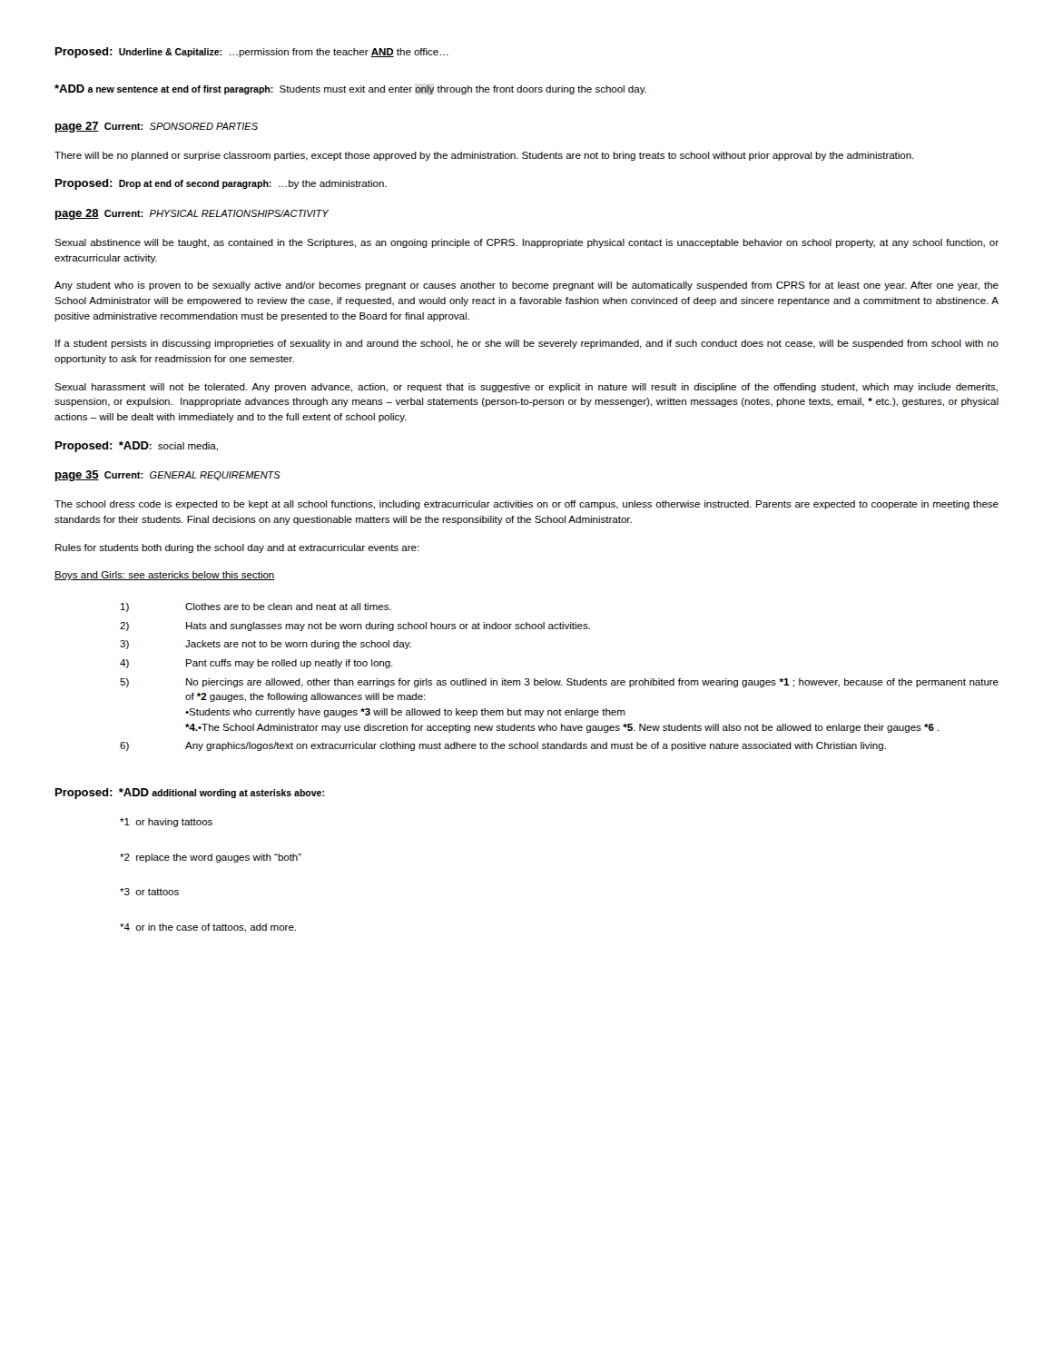Proposed: Underline & Capitalize: …permission from the teacher AND the office…
*ADD a new sentence at end of first paragraph: Students must exit and enter only through the front doors during the school day.
page 27 Current: SPONSORED PARTIES
There will be no planned or surprise classroom parties, except those approved by the administration. Students are not to bring treats to school without prior approval by the administration.
Proposed: Drop at end of second paragraph: …by the administration.
page 28 Current: PHYSICAL RELATIONSHIPS/ACTIVITY
Sexual abstinence will be taught, as contained in the Scriptures, as an ongoing principle of CPRS. Inappropriate physical contact is unacceptable behavior on school property, at any school function, or extracurricular activity.
Any student who is proven to be sexually active and/or becomes pregnant or causes another to become pregnant will be automatically suspended from CPRS for at least one year. After one year, the School Administrator will be empowered to review the case, if requested, and would only react in a favorable fashion when convinced of deep and sincere repentance and a commitment to abstinence. A positive administrative recommendation must be presented to the Board for final approval.
If a student persists in discussing improprieties of sexuality in and around the school, he or she will be severely reprimanded, and if such conduct does not cease, will be suspended from school with no opportunity to ask for readmission for one semester.
Sexual harassment will not be tolerated. Any proven advance, action, or request that is suggestive or explicit in nature will result in discipline of the offending student, which may include demerits, suspension, or expulsion. Inappropriate advances through any means – verbal statements (person-to-person or by messenger), written messages (notes, phone texts, email, * etc.), gestures, or physical actions – will be dealt with immediately and to the full extent of school policy.
Proposed: *ADD: social media,
page 35 Current: GENERAL REQUIREMENTS
The school dress code is expected to be kept at all school functions, including extracurricular activities on or off campus, unless otherwise instructed. Parents are expected to cooperate in meeting these standards for their students. Final decisions on any questionable matters will be the responsibility of the School Administrator.
Rules for students both during the school day and at extracurricular events are:
Boys and Girls: see astericks below this section
Clothes are to be clean and neat at all times.
Hats and sunglasses may not be worn during school hours or at indoor school activities.
Jackets are not to be worn during the school day.
Pant cuffs may be rolled up neatly if too long.
No piercings are allowed, other than earrings for girls as outlined in item 3 below. Students are prohibited from wearing gauges *1 ; however, because of the permanent nature of *2 gauges, the following allowances will be made:
•Students who currently have gauges *3 will be allowed to keep them but may not enlarge them *4.•The School Administrator may use discretion for accepting new students who have gauges *5. New students will also not be allowed to enlarge their gauges *6 .
Any graphics/logos/text on extracurricular clothing must adhere to the school standards and must be of a positive nature associated with Christian living.
Proposed: *ADD additional wording at asterisks above:
*1 or having tattoos
*2 replace the word gauges with “both”
*3 or tattoos
*4 or in the case of tattoos, add more.